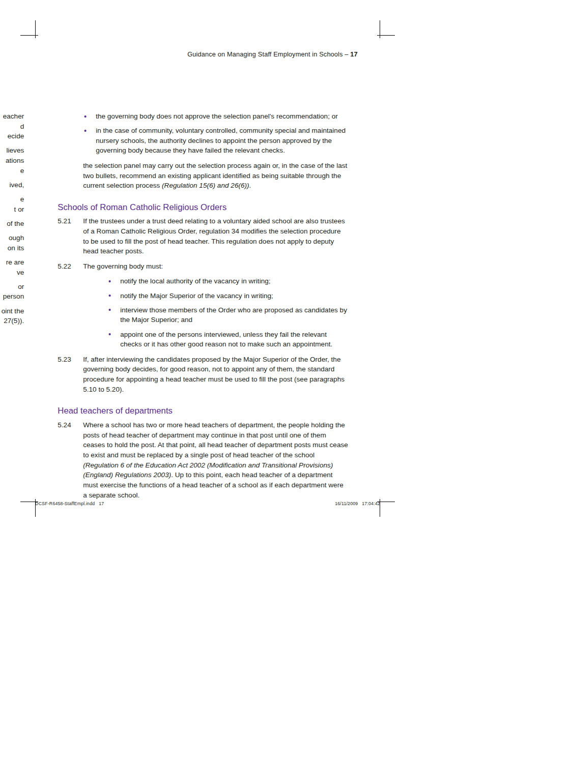Guidance on Managing Staff Employment in Schools – 17
eacher
d
ecide
lieves
ations
e
ived,
e
t or
of the
ough
on its
re are
ve
or
person
oint the
27(5)).
the governing body does not approve the selection panel's recommendation; or
in the case of community, voluntary controlled, community special and maintained nursery schools, the authority declines to appoint the person approved by the governing body because they have failed the relevant checks.
the selection panel may carry out the selection process again or, in the case of the last two bullets, recommend an existing applicant identified as being suitable through the current selection process (Regulation 15(6) and 26(6)).
Schools of Roman Catholic Religious Orders
5.21
If the trustees under a trust deed relating to a voluntary aided school are also trustees of a Roman Catholic Religious Order, regulation 34 modifies the selection procedure to be used to fill the post of head teacher. This regulation does not apply to deputy head teacher posts.
5.22
The governing body must:
notify the local authority of the vacancy in writing;
notify the Major Superior of the vacancy in writing;
interview those members of the Order who are proposed as candidates by the Major Superior; and
appoint one of the persons interviewed, unless they fail the relevant checks or it has other good reason not to make such an appointment.
5.23
If, after interviewing the candidates proposed by the Major Superior of the Order, the governing body decides, for good reason, not to appoint any of them, the standard procedure for appointing a head teacher must be used to fill the post (see paragraphs 5.10 to 5.20).
Head teachers of departments
5.24
Where a school has two or more head teachers of department, the people holding the posts of head teacher of department may continue in that post until one of them ceases to hold the post. At that point, all head teacher of department posts must cease to exist and must be replaced by a single post of head teacher of the school (Regulation 6 of the Education Act 2002 (Modification and Transitional Provisions) (England) Regulations 2003). Up to this point, each head teacher of a department must exercise the functions of a head teacher of a school as if each department were a separate school.
DCSF-R6458-StaffEmpl.indd 17 16/11/2009 17:04:42